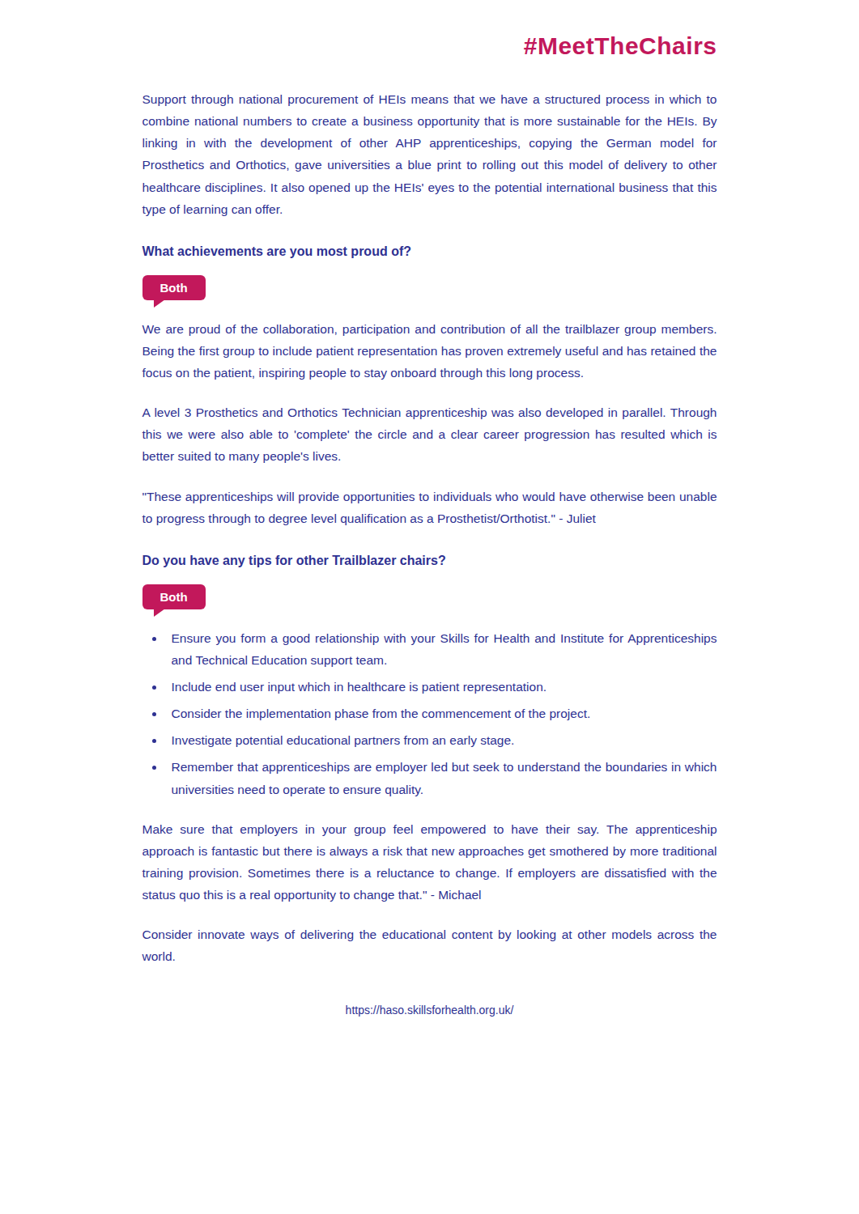#MeetTheChairs
Support through national procurement of HEIs means that we have a structured process in which to combine national numbers to create a business opportunity that is more sustainable for the HEIs. By linking in with the development of other AHP apprenticeships, copying the German model for Prosthetics and Orthotics, gave universities a blue print to rolling out this model of delivery to other healthcare disciplines. It also opened up the HEIs' eyes to the potential international business that this type of learning can offer.
What achievements are you most proud of?
Both
We are proud of the collaboration, participation and contribution of all the trailblazer group members. Being the first group to include patient representation has proven extremely useful and has retained the focus on the patient, inspiring people to stay onboard through this long process.
A level 3 Prosthetics and Orthotics Technician apprenticeship was also developed in parallel. Through this we were also able to 'complete' the circle and a clear career progression has resulted which is better suited to many people's lives.
"These apprenticeships will provide opportunities to individuals who would have otherwise been unable to progress through to degree level qualification as a Prosthetist/Orthotist." - Juliet
Do you have any tips for other Trailblazer chairs?
Both
Ensure you form a good relationship with your Skills for Health and Institute for Apprenticeships and Technical Education support team.
Include end user input which in healthcare is patient representation.
Consider the implementation phase from the commencement of the project.
Investigate potential educational partners from an early stage.
Remember that apprenticeships are employer led but seek to understand the boundaries in which universities need to operate to ensure quality.
Make sure that employers in your group feel empowered to have their say. The apprenticeship approach is fantastic but there is always a risk that new approaches get smothered by more traditional training provision. Sometimes there is a reluctance to change. If employers are dissatisfied with the status quo this is a real opportunity to change that." - Michael
Consider innovate ways of delivering the educational content by looking at other models across the world.
https://haso.skillsforhealth.org.uk/